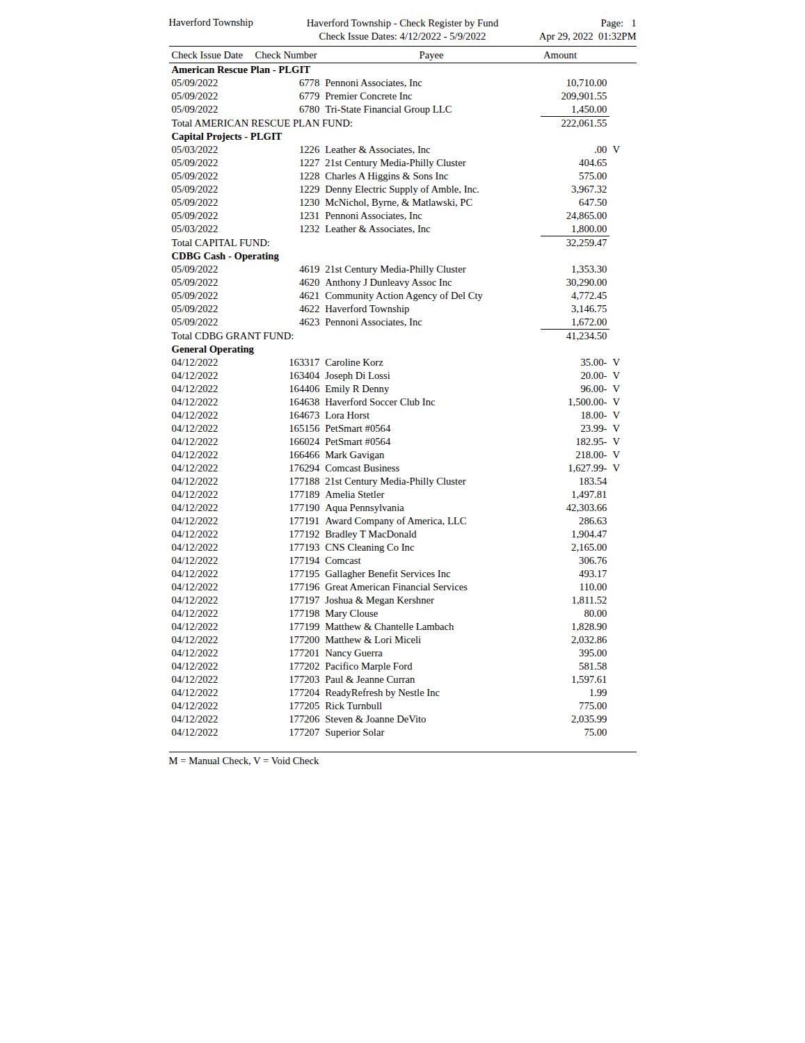Haverford Township
Haverford Township - Check Register by Fund
Check Issue Dates: 4/12/2022 - 5/9/2022
Page: 1
Apr 29, 2022 01:32PM
| Check Issue Date | Check Number | Payee | Amount | |
| --- | --- | --- | --- | --- |
| American Rescue Plan - PLGIT |
| 05/09/2022 | 6778 | Pennoni Associates, Inc | 10,710.00 | |
| 05/09/2022 | 6779 | Premier Concrete Inc | 209,901.55 | |
| 05/09/2022 | 6780 | Tri-State Financial Group LLC | 1,450.00 | |
| Total AMERICAN RESCUE PLAN FUND: | 222,061.55 | |
| Capital Projects - PLGIT |
| 05/03/2022 | 1226 | Leather & Associates, Inc | .00 | V |
| 05/09/2022 | 1227 | 21st Century Media-Philly Cluster | 404.65 | |
| 05/09/2022 | 1228 | Charles A Higgins & Sons Inc | 575.00 | |
| 05/09/2022 | 1229 | Denny Electric Supply of Amble, Inc. | 3,967.32 | |
| 05/09/2022 | 1230 | McNichol, Byrne, & Matlawski, PC | 647.50 | |
| 05/09/2022 | 1231 | Pennoni Associates, Inc | 24,865.00 | |
| 05/03/2022 | 1232 | Leather & Associates, Inc | 1,800.00 | |
| Total CAPITAL FUND: | 32,259.47 | |
| CDBG Cash - Operating |
| 05/09/2022 | 4619 | 21st Century Media-Philly Cluster | 1,353.30 | |
| 05/09/2022 | 4620 | Anthony J Dunleavy Assoc Inc | 30,290.00 | |
| 05/09/2022 | 4621 | Community Action Agency of Del Cty | 4,772.45 | |
| 05/09/2022 | 4622 | Haverford Township | 3,146.75 | |
| 05/09/2022 | 4623 | Pennoni Associates, Inc | 1,672.00 | |
| Total CDBG GRANT FUND: | 41,234.50 | |
| General Operating |
| 04/12/2022 | 163317 | Caroline Korz | 35.00- | V |
| 04/12/2022 | 163404 | Joseph Di Lossi | 20.00- | V |
| 04/12/2022 | 164406 | Emily R Denny | 96.00- | V |
| 04/12/2022 | 164638 | Haverford Soccer Club Inc | 1,500.00- | V |
| 04/12/2022 | 164673 | Lora Horst | 18.00- | V |
| 04/12/2022 | 165156 | PetSmart #0564 | 23.99- | V |
| 04/12/2022 | 166024 | PetSmart #0564 | 182.95- | V |
| 04/12/2022 | 166466 | Mark Gavigan | 218.00- | V |
| 04/12/2022 | 176294 | Comcast Business | 1,627.99- | V |
| 04/12/2022 | 177188 | 21st Century Media-Philly Cluster | 183.54 | |
| 04/12/2022 | 177189 | Amelia Stetler | 1,497.81 | |
| 04/12/2022 | 177190 | Aqua Pennsylvania | 42,303.66 | |
| 04/12/2022 | 177191 | Award Company of America, LLC | 286.63 | |
| 04/12/2022 | 177192 | Bradley T MacDonald | 1,904.47 | |
| 04/12/2022 | 177193 | CNS Cleaning Co Inc | 2,165.00 | |
| 04/12/2022 | 177194 | Comcast | 306.76 | |
| 04/12/2022 | 177195 | Gallagher Benefit Services Inc | 493.17 | |
| 04/12/2022 | 177196 | Great American Financial Services | 110.00 | |
| 04/12/2022 | 177197 | Joshua & Megan Kershner | 1,811.52 | |
| 04/12/2022 | 177198 | Mary Clouse | 80.00 | |
| 04/12/2022 | 177199 | Matthew & Chantelle Lambach | 1,828.90 | |
| 04/12/2022 | 177200 | Matthew & Lori Miceli | 2,032.86 | |
| 04/12/2022 | 177201 | Nancy Guerra | 395.00 | |
| 04/12/2022 | 177202 | Pacifico Marple Ford | 581.58 | |
| 04/12/2022 | 177203 | Paul & Jeanne Curran | 1,597.61 | |
| 04/12/2022 | 177204 | ReadyRefresh by Nestle Inc | 1.99 | |
| 04/12/2022 | 177205 | Rick Turnbull | 775.00 | |
| 04/12/2022 | 177206 | Steven & Joanne DeVito | 2,035.99 | |
| 04/12/2022 | 177207 | Superior Solar | 75.00 | |
M = Manual Check, V = Void Check